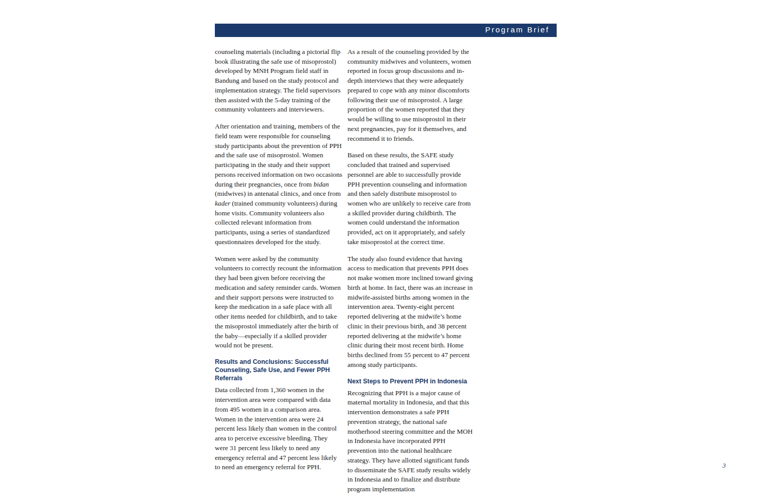Program Brief
counseling materials (including a pictorial flip book illustrating the safe use of misoprostol) developed by MNH Program field staff in Bandung and based on the study protocol and implementation strategy. The field supervisors then assisted with the 5-day training of the community volunteers and interviewers.
After orientation and training, members of the field team were responsible for counseling study participants about the prevention of PPH and the safe use of misoprostol. Women participating in the study and their support persons received information on two occasions during their pregnancies, once from bidan (midwives) in antenatal clinics, and once from kader (trained community volunteers) during home visits. Community volunteers also collected relevant information from participants, using a series of standardized questionnaires developed for the study.
Women were asked by the community volunteers to correctly recount the information they had been given before receiving the medication and safety reminder cards. Women and their support persons were instructed to keep the medication in a safe place with all other items needed for childbirth, and to take the misoprostol immediately after the birth of the baby—especially if a skilled provider would not be present.
Results and Conclusions: Successful Counseling, Safe Use, and Fewer PPH Referrals
Data collected from 1,360 women in the intervention area were compared with data from 495 women in a comparison area. Women in the intervention area were 24 percent less likely than women in the control area to perceive excessive bleeding. They were 31 percent less likely to need any emergency referral and 47 percent less likely to need an emergency referral for PPH.
As a result of the counseling provided by the community midwives and volunteers, women reported in focus group discussions and in-depth interviews that they were adequately prepared to cope with any minor discomforts following their use of misoprostol. A large proportion of the women reported that they would be willing to use misoprostol in their next pregnancies, pay for it themselves, and recommend it to friends.
Based on these results, the SAFE study concluded that trained and supervised personnel are able to successfully provide PPH prevention counseling and information and then safely distribute misoprostol to women who are unlikely to receive care from a skilled provider during childbirth. The women could understand the information provided, act on it appropriately, and safely take misoprostol at the correct time.
The study also found evidence that having access to medication that prevents PPH does not make women more inclined toward giving birth at home. In fact, there was an increase in midwife-assisted births among women in the intervention area. Twenty-eight percent reported delivering at the midwife’s home clinic in their previous birth, and 38 percent reported delivering at the midwife’s home clinic during their most recent birth. Home births declined from 55 percent to 47 percent among study participants.
Next Steps to Prevent PPH in Indonesia
Recognizing that PPH is a major cause of maternal mortality in Indonesia, and that this intervention demonstrates a safe PPH prevention strategy, the national safe motherhood steering committee and the MOH in Indonesia have incorporated PPH prevention into the national healthcare strategy. They have allotted significant funds to disseminate the SAFE study results widely in Indonesia and to finalize and distribute program implementation
3